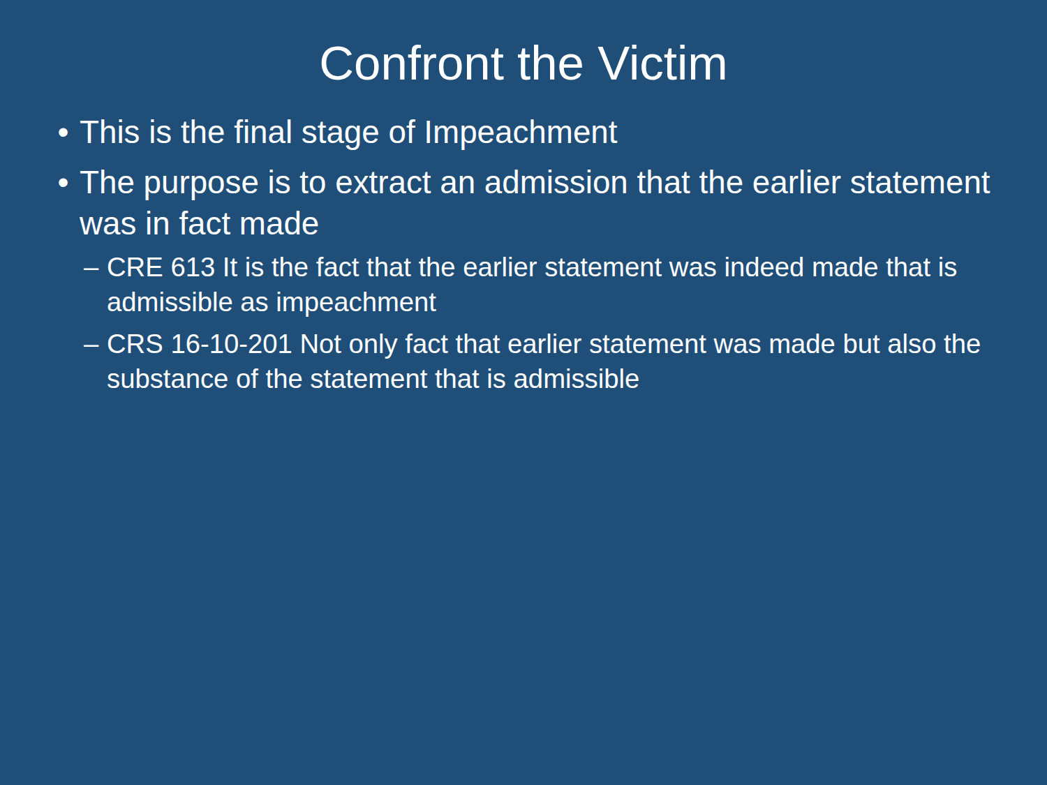Confront the Victim
This is the final stage of Impeachment
The purpose is to extract an admission that the earlier statement was in fact made
CRE 613 It is the fact that the earlier statement was indeed made that is admissible as impeachment
CRS 16-10-201 Not only fact that earlier statement was made but also the substance of the statement that is admissible